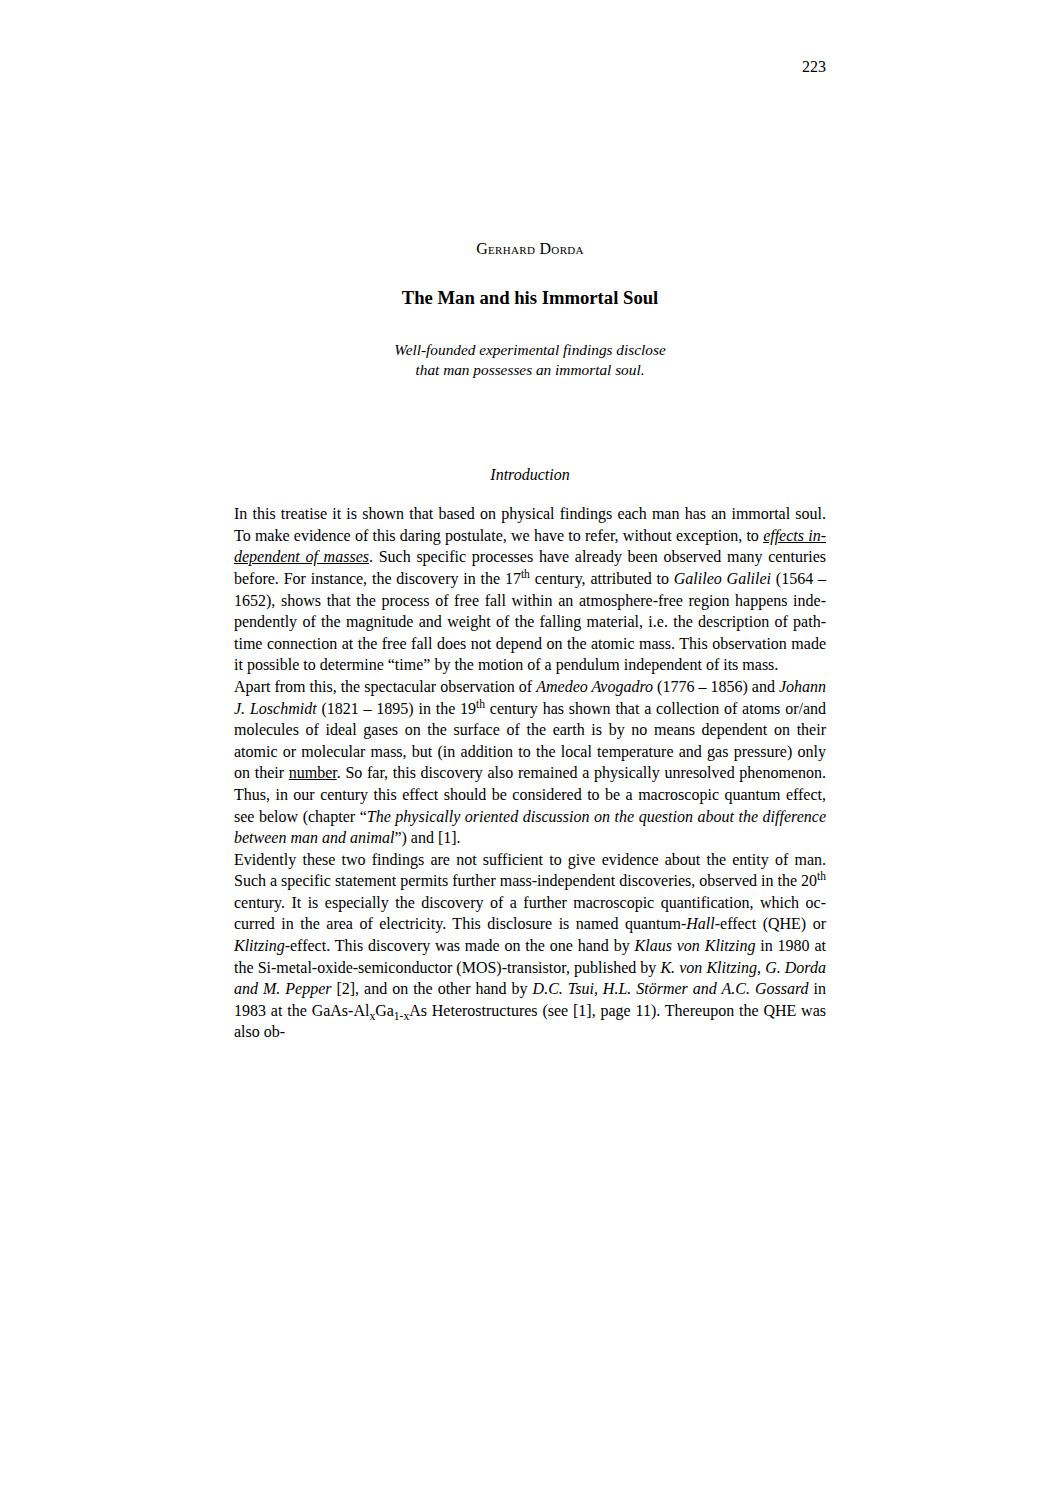223
Gerhard Dorda
The Man and his Immortal Soul
Well-founded experimental findings disclose
that man possesses an immortal soul.
Introduction
In this treatise it is shown that based on physical findings each man has an immortal soul. To make evidence of this daring postulate, we have to refer, without exception, to effects independent of masses. Such specific processes have already been observed many centuries before. For instance, the discovery in the 17th century, attributed to Galileo Galilei (1564 – 1652), shows that the process of free fall within an atmosphere-free region happens independently of the magnitude and weight of the falling material, i.e. the description of path-time connection at the free fall does not depend on the atomic mass. This observation made it possible to determine “time” by the motion of a pendulum independent of its mass.
Apart from this, the spectacular observation of Amedeo Avogadro (1776 – 1856) and Johann J. Loschmidt (1821 – 1895) in the 19th century has shown that a collection of atoms or/and molecules of ideal gases on the surface of the earth is by no means dependent on their atomic or molecular mass, but (in addition to the local temperature and gas pressure) only on their number. So far, this discovery also remained a physically unresolved phenomenon. Thus, in our century this effect should be considered to be a macroscopic quantum effect, see below (chapter “The physically oriented discussion on the question about the difference between man and animal”) and [1].
Evidently these two findings are not sufficient to give evidence about the entity of man. Such a specific statement permits further mass-independent discoveries, observed in the 20th century. It is especially the discovery of a further macroscopic quantification, which occurred in the area of electricity. This disclosure is named quantum-Hall-effect (QHE) or Klitzing-effect. This discovery was made on the one hand by Klaus von Klitzing in 1980 at the Si-metal-oxide-semiconductor (MOS)-transistor, published by K. von Klitzing, G. Dorda and M. Pepper [2], and on the other hand by D.C. Tsui, H.L. Störmer and A.C. Gossard in 1983 at the GaAs-AlxGa1-xAs Heterostructures (see [1], page 11). Thereupon the QHE was also ob-